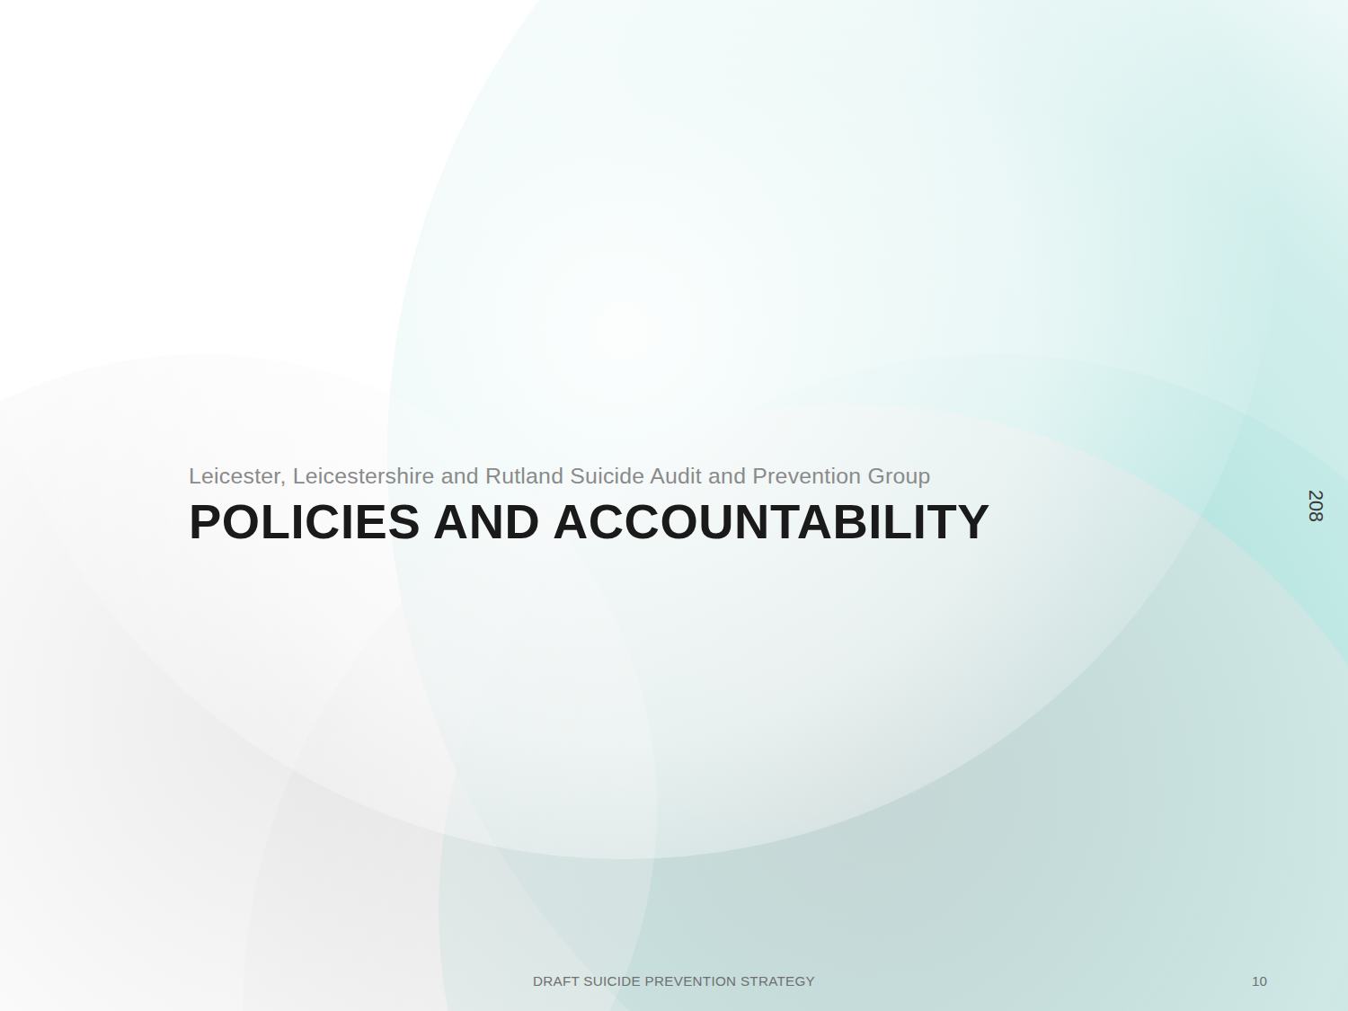208
Leicester, Leicestershire and Rutland Suicide Audit and Prevention Group
POLICIES AND ACCOUNTABILITY
DRAFT SUICIDE PREVENTION STRATEGY 10